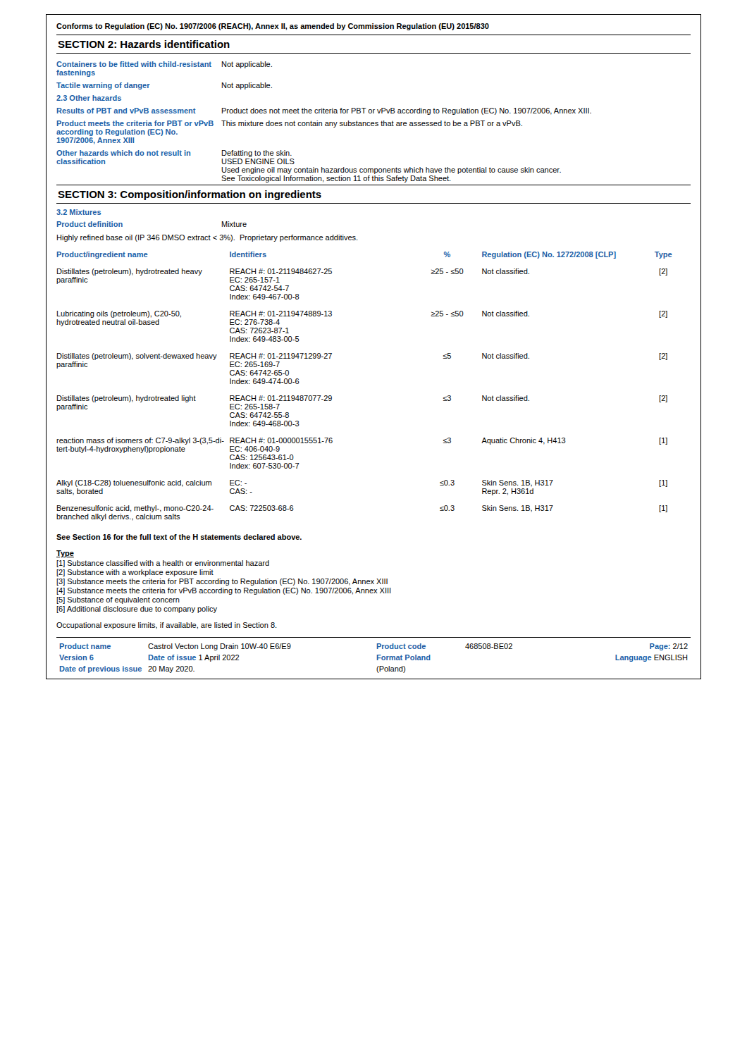Conforms to Regulation (EC) No. 1907/2006 (REACH), Annex II, as amended by Commission Regulation (EU) 2015/830
SECTION 2: Hazards identification
| Containers to be fitted with child-resistant fastenings | Not applicable. |
| Tactile warning of danger | Not applicable. |
| 2.3 Other hazards | |
| Results of PBT and vPvB assessment | Product does not meet the criteria for PBT or vPvB according to Regulation (EC) No. 1907/2006, Annex XIII. |
| Product meets the criteria for PBT or vPvB according to Regulation (EC) No. 1907/2006, Annex XIII | This mixture does not contain any substances that are assessed to be a PBT or a vPvB. |
| Other hazards which do not result in classification | Defatting to the skin. USED ENGINE OILS Used engine oil may contain hazardous components which have the potential to cause skin cancer. See Toxicological Information, section 11 of this Safety Data Sheet. |
SECTION 3: Composition/information on ingredients
3.2 Mixtures
| Product definition | Mixture |
Highly refined base oil (IP 346 DMSO extract < 3%). Proprietary performance additives.
| Product/ingredient name | Identifiers | % | Regulation (EC) No. 1272/2008 [CLP] | Type |
| --- | --- | --- | --- | --- |
| Distillates (petroleum), hydrotreated heavy paraffinic | REACH #: 01-2119484627-25 EC: 265-157-1 CAS: 64742-54-7 Index: 649-467-00-8 | ≥25 - ≤50 | Not classified. | [2] |
| Lubricating oils (petroleum), C20-50, hydrotreated neutral oil-based | REACH #: 01-2119474889-13 EC: 276-738-4 CAS: 72623-87-1 Index: 649-483-00-5 | ≥25 - ≤50 | Not classified. | [2] |
| Distillates (petroleum), solvent-dewaxed heavy paraffinic | REACH #: 01-2119471299-27 EC: 265-169-7 CAS: 64742-65-0 Index: 649-474-00-6 | ≤5 | Not classified. | [2] |
| Distillates (petroleum), hydrotreated light paraffinic | REACH #: 01-2119487077-29 EC: 265-158-7 CAS: 64742-55-8 Index: 649-468-00-3 | ≤3 | Not classified. | [2] |
| reaction mass of isomers of: C7-9-alkyl 3-(3,5-di-tert-butyl-4-hydroxyphenyl)propionate | REACH #: 01-0000015551-76 EC: 406-040-9 CAS: 125643-61-0 Index: 607-530-00-7 | ≤3 | Aquatic Chronic 4, H413 | [1] |
| Alkyl (C18-C28) toluenesulfonic acid, calcium salts, borated | EC: - CAS: - | ≤0.3 | Skin Sens. 1B, H317 Repr. 2, H361d | [1] |
| Benzenesulfonic acid, methyl-, mono-C20-24-branched alkyl derivs., calcium salts | CAS: 722503-68-6 | ≤0.3 | Skin Sens. 1B, H317 | [1] |
See Section 16 for the full text of the H statements declared above.
Type
[1] Substance classified with a health or environmental hazard
[2] Substance with a workplace exposure limit
[3] Substance meets the criteria for PBT according to Regulation (EC) No. 1907/2006, Annex XIII
[4] Substance meets the criteria for vPvB according to Regulation (EC) No. 1907/2006, Annex XIII
[5] Substance of equivalent concern
[6] Additional disclosure due to company policy
Occupational exposure limits, if available, are listed in Section 8.
| Product name | Castrol Vecton Long Drain 10W-40 E6/E9 | Product code | 468508-BE02 | Page: 2/12 |
| Version 6 | Date of issue 1 April 2022 | Format Poland | | Language ENGLISH |
| Date of previous issue | 20 May 2020. | (Poland) | | |